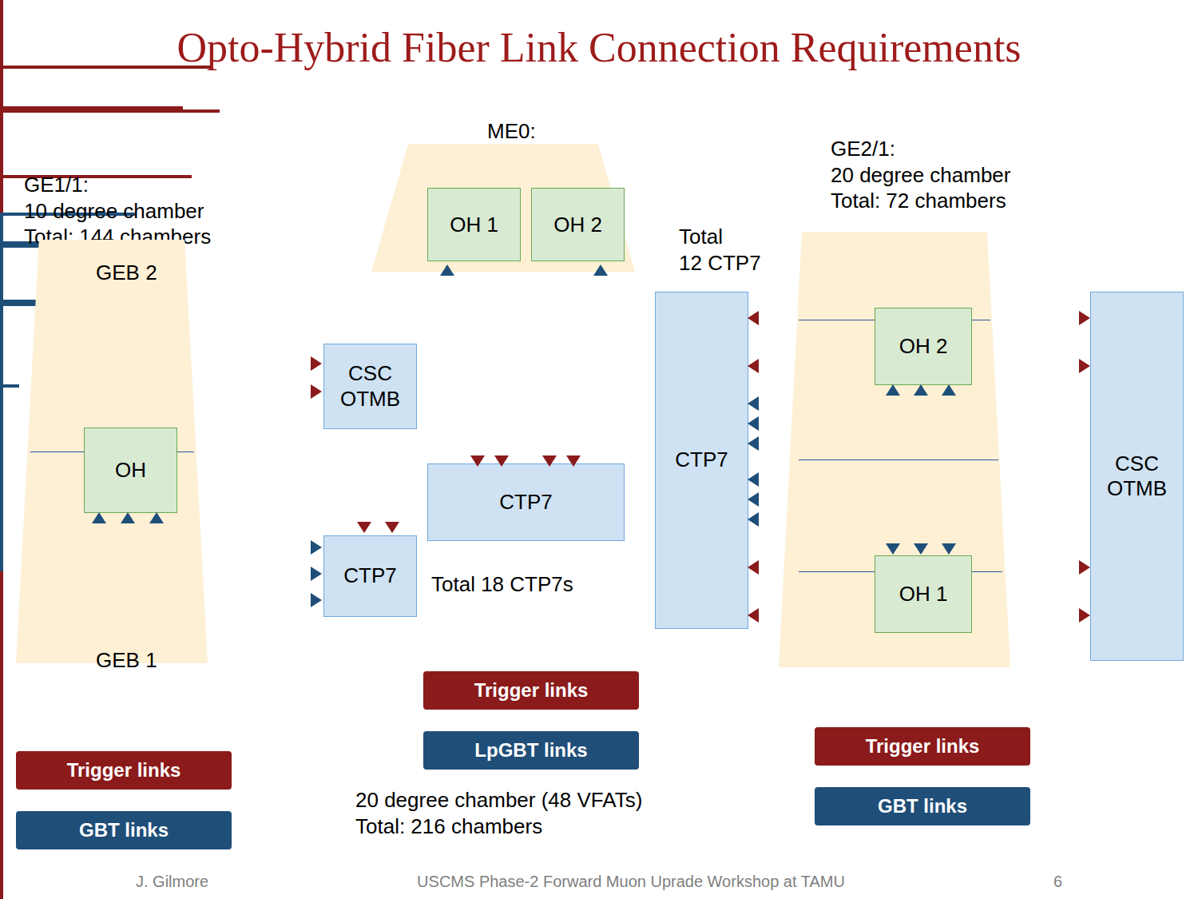Opto-Hybrid Fiber Link Connection Requirements
GE1/1:
10 degree chamber
Total: 144 chambers
ME0:
GE2/1:
20 degree chamber
Total: 72 chambers
GEB 2
GEB 1
OH
CSC
OTMB
CTP7
OH 1
OH 2
CTP7
Total 18 CTP7s
Total
12 CTP7
CTP7
OH 2
OH 1
CSC
OTMB
Trigger links
LpGBT links
Trigger links
GBT links
Trigger links
GBT links
20 degree chamber (48 VFATs)
Total: 216 chambers
J. Gilmore USCMS Phase-2 Forward Muon Uprade Workshop at TAMU 6